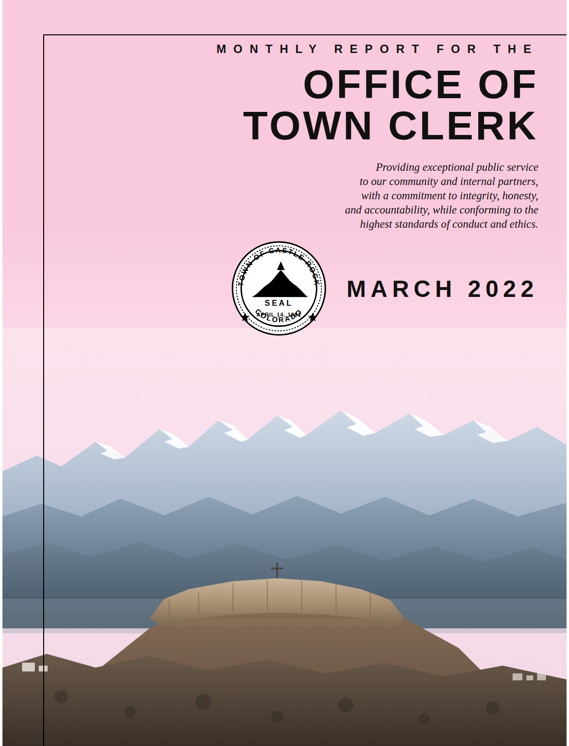MONTHLY REPORT FOR THE
OFFICE OF TOWN CLERK
Providing exceptional public service
to our community and internal partners,
with a commitment to integrity, honesty,
and accountability, while conforming to the
highest standards of conduct and ethics.
TOWN OF CASTLE ROCK COLORADO SEAL APRIL 14, 1881
MARCH 2022